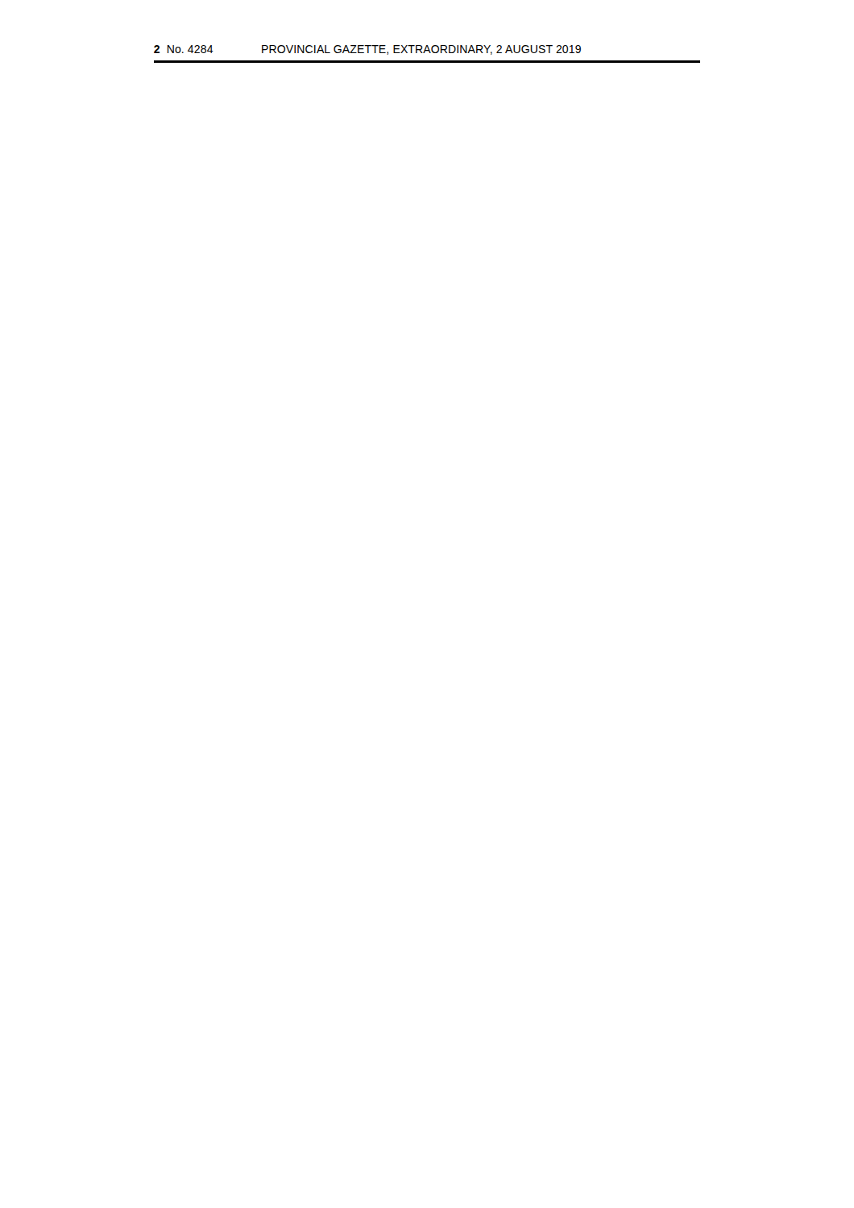2 No. 4284
PROVINCIAL GAZETTE, EXTRAORDINARY, 2 AUGUST 2019